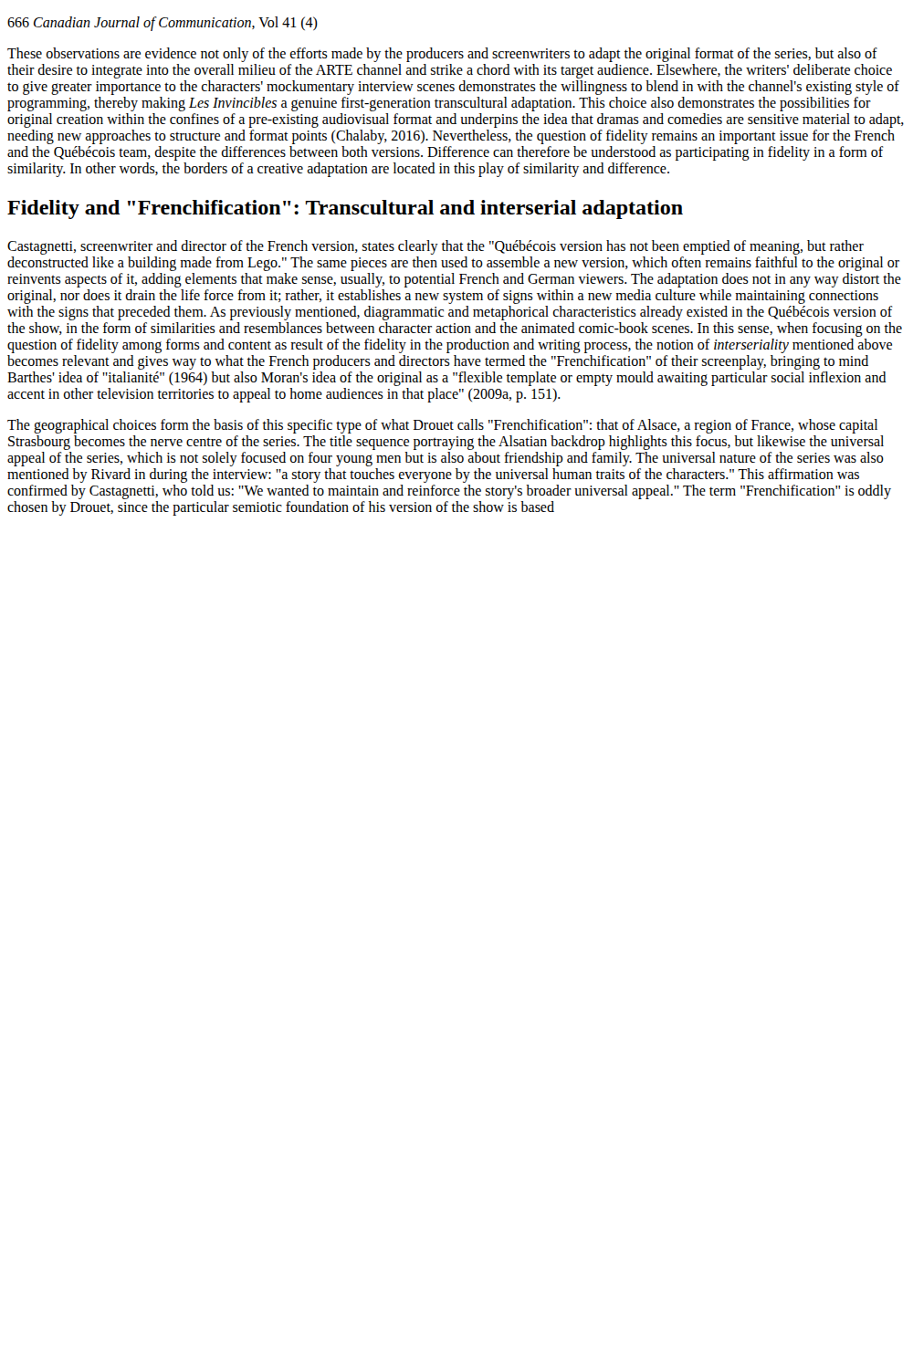666 Canadian Journal of Communication, Vol 41 (4)
These observations are evidence not only of the efforts made by the producers and screenwriters to adapt the original format of the series, but also of their desire to integrate into the overall milieu of the ARTE channel and strike a chord with its target audience. Elsewhere, the writers' deliberate choice to give greater importance to the characters' mockumentary interview scenes demonstrates the willingness to blend in with the channel's existing style of programming, thereby making Les Invincibles a genuine first-generation transcultural adaptation. This choice also demonstrates the possibilities for original creation within the confines of a pre-existing audiovisual format and underpins the idea that dramas and comedies are sensitive material to adapt, needing new approaches to structure and format points (Chalaby, 2016). Nevertheless, the question of fidelity remains an important issue for the French and the Québécois team, despite the differences between both versions. Difference can therefore be understood as participating in fidelity in a form of similarity. In other words, the borders of a creative adaptation are located in this play of similarity and difference.
Fidelity and "Frenchification": Transcultural and interserial adaptation
Castagnetti, screenwriter and director of the French version, states clearly that the "Québécois version has not been emptied of meaning, but rather deconstructed like a building made from Lego." The same pieces are then used to assemble a new version, which often remains faithful to the original or reinvents aspects of it, adding elements that make sense, usually, to potential French and German viewers. The adaptation does not in any way distort the original, nor does it drain the life force from it; rather, it establishes a new system of signs within a new media culture while maintaining connections with the signs that preceded them. As previously mentioned, diagrammatic and metaphorical characteristics already existed in the Québécois version of the show, in the form of similarities and resemblances between character action and the animated comic-book scenes. In this sense, when focusing on the question of fidelity among forms and content as result of the fidelity in the production and writing process, the notion of interseriality mentioned above becomes relevant and gives way to what the French producers and directors have termed the "Frenchification" of their screenplay, bringing to mind Barthes' idea of "italianité" (1964) but also Moran's idea of the original as a "flexible template or empty mould awaiting particular social inflexion and accent in other television territories to appeal to home audiences in that place" (2009a, p. 151).
The geographical choices form the basis of this specific type of what Drouet calls "Frenchification": that of Alsace, a region of France, whose capital Strasbourg becomes the nerve centre of the series. The title sequence portraying the Alsatian backdrop highlights this focus, but likewise the universal appeal of the series, which is not solely focused on four young men but is also about friendship and family. The universal nature of the series was also mentioned by Rivard in during the interview: "a story that touches everyone by the universal human traits of the characters." This affirmation was confirmed by Castagnetti, who told us: "We wanted to maintain and reinforce the story's broader universal appeal." The term "Frenchification" is oddly chosen by Drouet, since the particular semiotic foundation of his version of the show is based